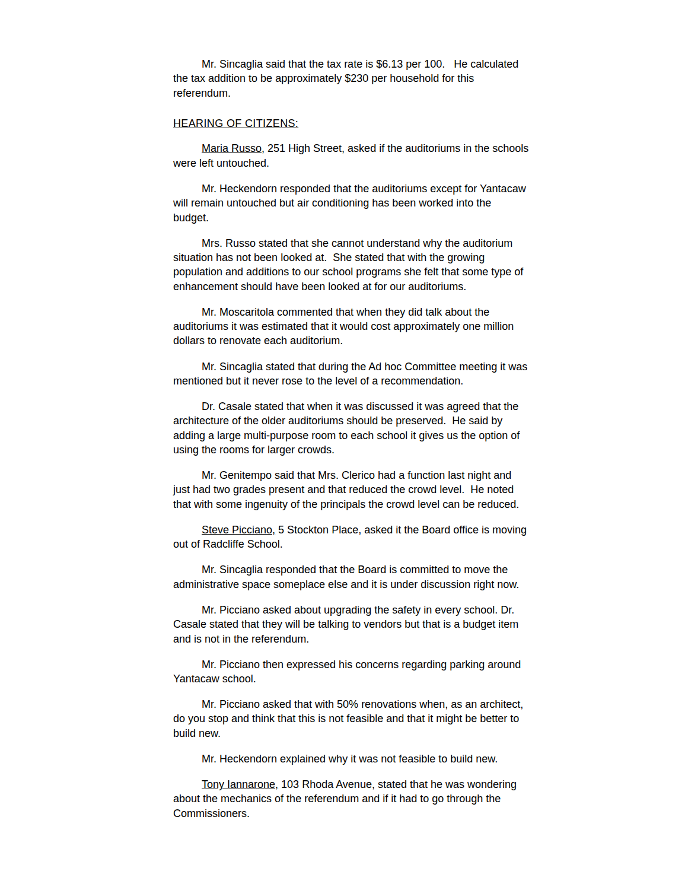Mr. Sincaglia said that the tax rate is $6.13 per 100. He calculated the tax addition to be approximately $230 per household for this referendum.
HEARING OF CITIZENS:
Maria Russo, 251 High Street, asked if the auditoriums in the schools were left untouched.
Mr. Heckendorn responded that the auditoriums except for Yantacaw will remain untouched but air conditioning has been worked into the budget.
Mrs. Russo stated that she cannot understand why the auditorium situation has not been looked at. She stated that with the growing population and additions to our school programs she felt that some type of enhancement should have been looked at for our auditoriums.
Mr. Moscaritola commented that when they did talk about the auditoriums it was estimated that it would cost approximately one million dollars to renovate each auditorium.
Mr. Sincaglia stated that during the Ad hoc Committee meeting it was mentioned but it never rose to the level of a recommendation.
Dr. Casale stated that when it was discussed it was agreed that the architecture of the older auditoriums should be preserved. He said by adding a large multi-purpose room to each school it gives us the option of using the rooms for larger crowds.
Mr. Genitempo said that Mrs. Clerico had a function last night and just had two grades present and that reduced the crowd level. He noted that with some ingenuity of the principals the crowd level can be reduced.
Steve Picciano, 5 Stockton Place, asked it the Board office is moving out of Radcliffe School.
Mr. Sincaglia responded that the Board is committed to move the administrative space someplace else and it is under discussion right now.
Mr. Picciano asked about upgrading the safety in every school. Dr. Casale stated that they will be talking to vendors but that is a budget item and is not in the referendum.
Mr. Picciano then expressed his concerns regarding parking around Yantacaw school.
Mr. Picciano asked that with 50% renovations when, as an architect, do you stop and think that this is not feasible and that it might be better to build new.
Mr. Heckendorn explained why it was not feasible to build new.
Tony Iannarone, 103 Rhoda Avenue, stated that he was wondering about the mechanics of the referendum and if it had to go through the Commissioners.